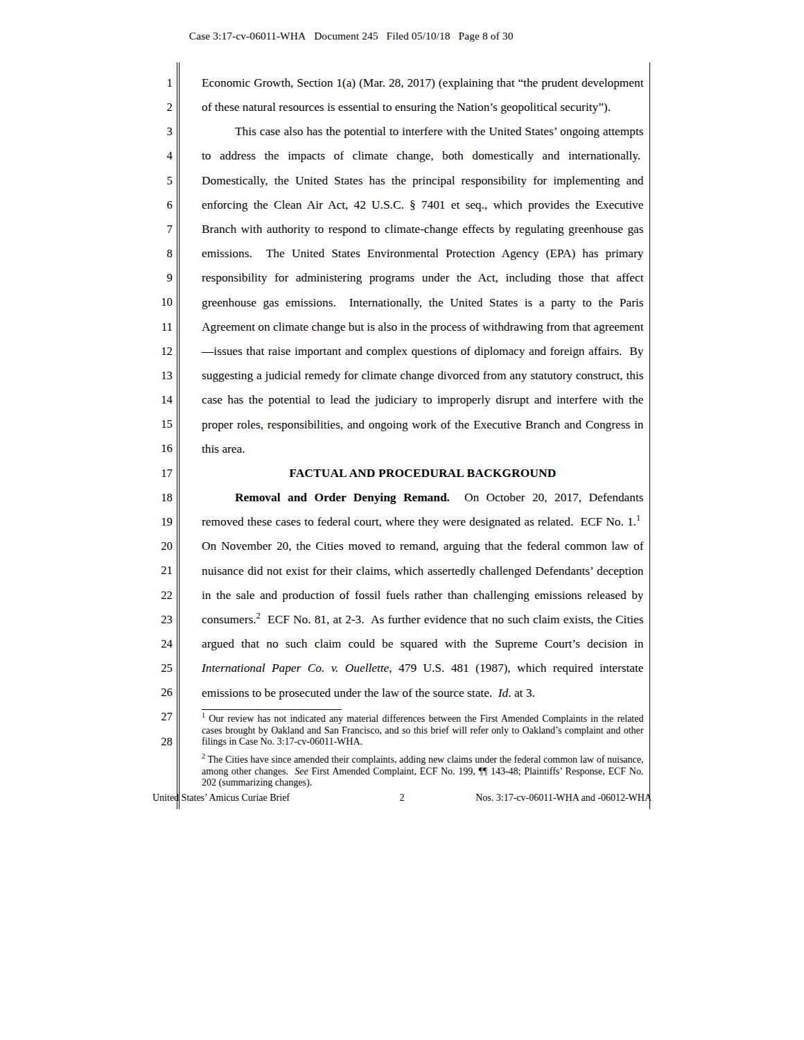Case 3:17-cv-06011-WHA Document 245 Filed 05/10/18 Page 8 of 30
1
2
3
4
5
6
7
8
9
10
11
12
13
14
15
16
17
18
19
20
21
22
23
24
25
26
27
28
Economic Growth, Section 1(a) (Mar. 28, 2017) (explaining that “the prudent development of these natural resources is essential to ensuring the Nation’s geopolitical security”).
This case also has the potential to interfere with the United States’ ongoing attempts to address the impacts of climate change, both domestically and internationally. Domestically, the United States has the principal responsibility for implementing and enforcing the Clean Air Act, 42 U.S.C. § 7401 et seq., which provides the Executive Branch with authority to respond to climate-change effects by regulating greenhouse gas emissions. The United States Environmental Protection Agency (EPA) has primary responsibility for administering programs under the Act, including those that affect greenhouse gas emissions. Internationally, the United States is a party to the Paris Agreement on climate change but is also in the process of withdrawing from that agreement—issues that raise important and complex questions of diplomacy and foreign affairs. By suggesting a judicial remedy for climate change divorced from any statutory construct, this case has the potential to lead the judiciary to improperly disrupt and interfere with the proper roles, responsibilities, and ongoing work of the Executive Branch and Congress in this area.
FACTUAL AND PROCEDURAL BACKGROUND
Removal and Order Denying Remand. On October 20, 2017, Defendants removed these cases to federal court, where they were designated as related. ECF No. 1.1 On November 20, the Cities moved to remand, arguing that the federal common law of nuisance did not exist for their claims, which assertedly challenged Defendants’ deception in the sale and production of fossil fuels rather than challenging emissions released by consumers.2 ECF No. 81, at 2-3. As further evidence that no such claim exists, the Cities argued that no such claim could be squared with the Supreme Court’s decision in International Paper Co. v. Ouellette, 479 U.S. 481 (1987), which required interstate emissions to be prosecuted under the law of the source state. Id. at 3.
1 Our review has not indicated any material differences between the First Amended Complaints in the related cases brought by Oakland and San Francisco, and so this brief will refer only to Oakland’s complaint and other filings in Case No. 3:17-cv-06011-WHA.
2 The Cities have since amended their complaints, adding new claims under the federal common law of nuisance, among other changes. See First Amended Complaint, ECF No. 199, ¶¶ 143-48; Plaintiffs’ Response, ECF No. 202 (summarizing changes).
United States’ Amicus Curiae Brief 2 Nos. 3:17-cv-06011-WHA and -06012-WHA